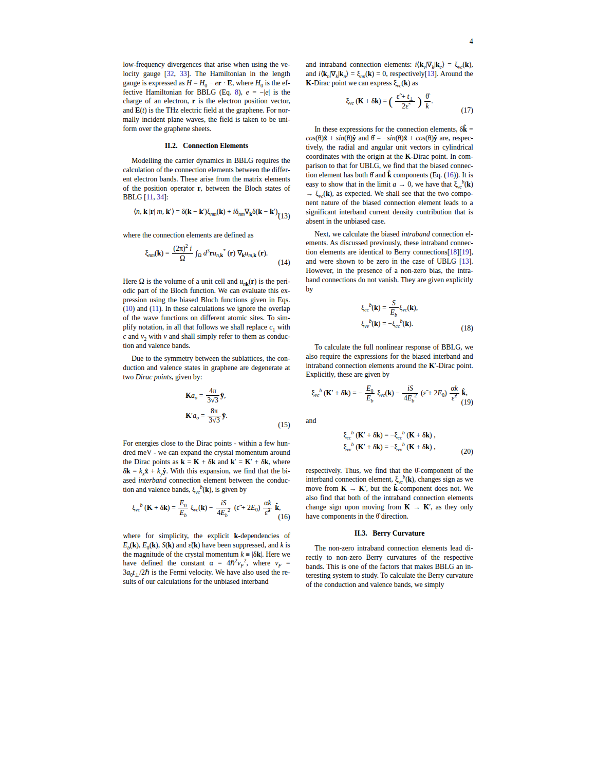4
low-frequency divergences that arise when using the velocity gauge [32, 33]. The Hamiltonian in the length gauge is expressed as H = H0 − er · E, where H0 is the effective Hamiltonian for BBLG (Eq. 8), e = −|e| is the charge of an electron, r is the electron position vector, and E(t) is the THz electric field at the graphene. For normally incident plane waves, the field is taken to be uniform over the graphene sheets.
II.2. Connection Elements
Modelling the carrier dynamics in BBLG requires the calculation of the connection elements between the different electron bands. These arise from the matrix elements of the position operator r, between the Bloch states of BBLG [11, 34]:
⟨n, k |r| m, k′⟩ = δ(k − k′)ξnm(k) + iδnm∇kδ(k − k′), (13)
where the connection elements are defined as
ξnm(k) = (2π)2 i Ω ∫Ω d3run,k* (r) ∇kum,k (r). (14)
Here Ω is the volume of a unit cell and unk(r) is the periodic part of the Bloch function. We can evaluate this expression using the biased Bloch functions given in Eqs. (10) and (11). In these calculations we ignore the overlap of the wave functions on different atomic sites. To simplify notation, in all that follows we shall replace c1 with c and v2 with v and shall simply refer to them as conduction and valence bands.
Due to the symmetry between the sublattices, the conduction and valence states in graphene are degenerate at two Dirac points, given by:
Kao = 4π 3√3 ŷ, K′ao = 8π 3√3 ŷ. (15)
For energies close to the Dirac points - within a few hundred meV - we can expand the crystal momentum around the Dirac points as k = K + δk and k′ = K′ + δk, where δk = kx x̂ + ky ŷ. With this expansion, we find that the biased interband connection element between the conduction and valence bands, ξvcb(k), is given by
ξvcb (K + δk) = E0 Eb ξvc(k) − iS 4Eb2 (ε̃ + 2E0) αk ε̃2 k̂, (16)
where for simplicity, the explicit k-dependencies of Eb(k), E0(k), S(k) and ε̃(k) have been suppressed, and k is the magnitude of the crystal momentum k ≡ |δk|. Here we have defined the constant α = 4ℏ2vF2, where vF = 3a0t⊥/2ℏ is the Fermi velocity. We have also used the results of our calculations for the unbiased interband
and intraband connection elements: i⟨kv|∇k|kc⟩ = ξvc(k), and i⟨kn|∇k|kn⟩ = ξnn(k) = 0, respectively[13]. Around the K-Dirac point we can express ξvc(k) as
ξvc (K + δk) = ( ε̃ + t⊥2ε̃ ) θ̂k. (17)
In these expressions for the connection elements, δk̂ = cos(θ)x̂ + sin(θ)ŷ and θ̂ = −sin(θ)x̂ + cos(θ)ŷ are, respectively, the radial and angular unit vectors in cylindrical coordinates with the origin at the K-Dirac point. In comparison to that for UBLG, we find that the biased connection element has both θ̂ and k̂ components (Eq. (16)). It is easy to show that in the limit a → 0, we have that ξvcb(k) → ξvc(k), as expected. We shall see that the two component nature of the biased connection element leads to a significant interband current density contribution that is absent in the unbiased case.
Next, we calculate the biased intraband connection elements. As discussed previously, these intraband connection elements are identical to Berry connections[18][19], and were shown to be zero in the case of UBLG [13]. However, in the presence of a non-zero bias, the intraband connections do not vanish. They are given explicitly by
ξccb(k) = SEbξvc(k), ξvvb(k) = −ξccb(k). (18)
To calculate the full nonlinear response of BBLG, we also require the expressions for the biased interband and intraband connection elements around the K′-Dirac point. Explicitly, these are given by
ξvcb (K′ + δk) = − E0 Eb ξvc(k) − iS 4Eb2 (ε̃ + 2E0) αk ε̃2 k̂, (19)
and
ξccb (K′ + δk) = −ξccb (K + δk) , ξvvb (K′ + δk) = −ξvvb (K + δk) , (20)
respectively. Thus, we find that the θ̂-component of the interband connection element, ξvcb(k), changes sign as we move from K → K′, but the k̂-component does not. We also find that both of the intraband connection elements change sign upon moving from K → K′, as they only have components in the θ̂ direction.
II.3. Berry Curvature
The non-zero intraband connection elements lead directly to non-zero Berry curvatures of the respective bands. This is one of the factors that makes BBLG an interesting system to study. To calculate the Berry curvature of the conduction and valence bands, we simply